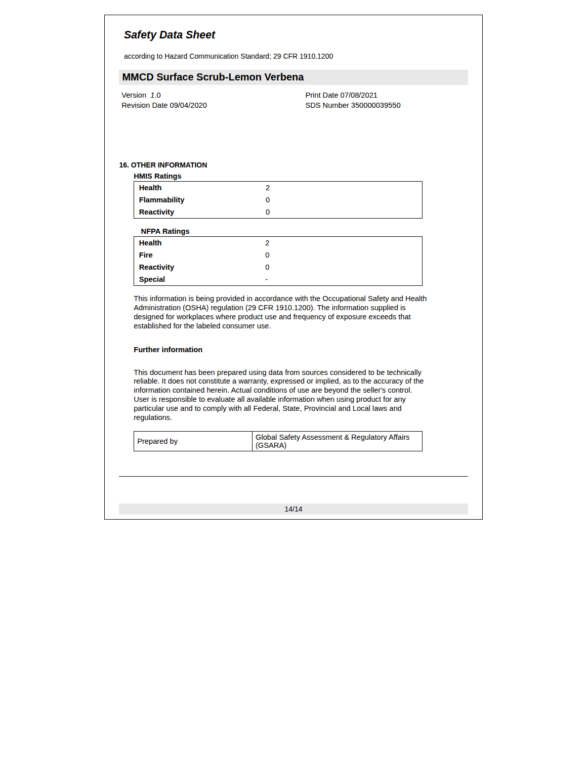Safety Data Sheet
according to Hazard Communication Standard; 29 CFR 1910.1200
MMCD Surface Scrub-Lemon Verbena
| Version 1 .0 | Print Date 07/08/2021 |
| Revision Date 09/04/2020 | SDS Number 350000039550 |
16. OTHER INFORMATION
HMIS Ratings
| Health | 2 |
| Flammability | 0 |
| Reactivity | 0 |
NFPA Ratings
| Health | 2 |
| Fire | 0 |
| Reactivity | 0 |
| Special | - |
This information is being provided in accordance with the Occupational Safety and Health Administration (OSHA) regulation (29 CFR 1910.1200). The information supplied is designed for workplaces where product use and frequency of exposure exceeds that established for the labeled consumer use.
Further information
This document has been prepared using data from sources considered to be technically reliable. It does not constitute a warranty, expressed or implied, as to the accuracy of the information contained herein. Actual conditions of use are beyond the seller's control. User is responsible to evaluate all available information when using product for any particular use and to comply with all Federal, State, Provincial and Local laws and regulations.
| Prepared by | Global Safety Assessment & Regulatory Affairs (GSARA) |
14/14